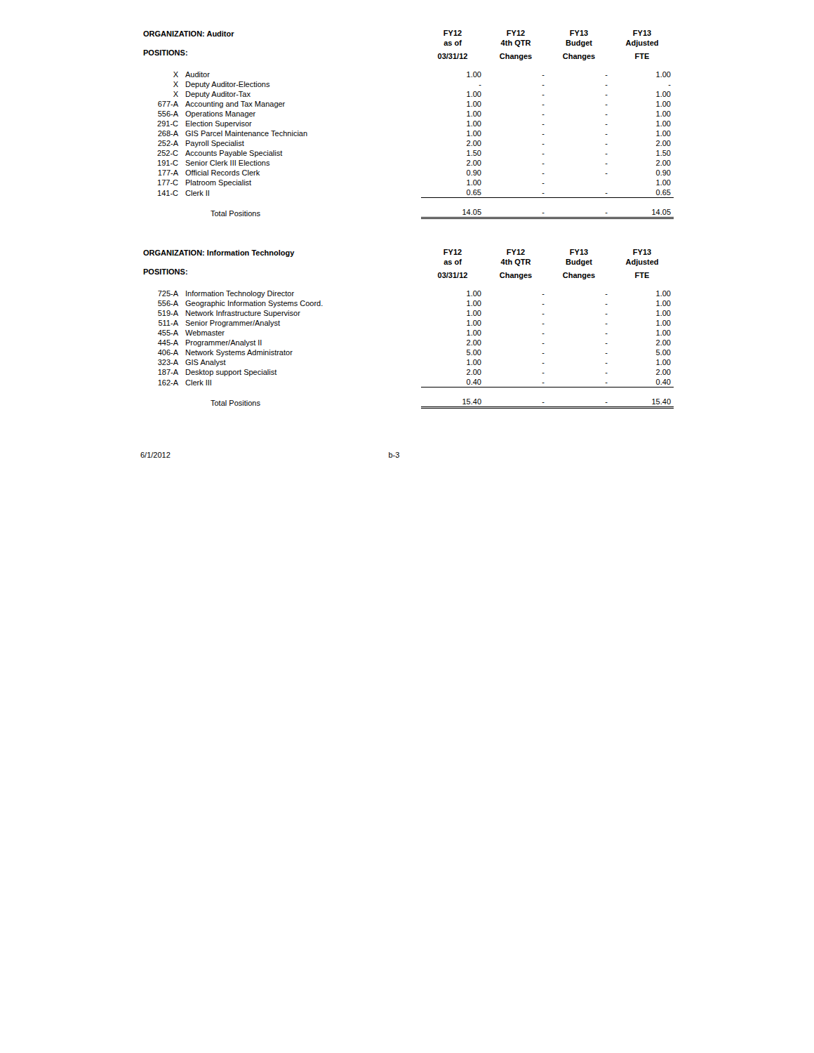| ORGANIZATION: Auditor | FY12 | FY12 | FY13 | FY13 |
| | as of | 4th QTR | Budget | Adjusted |
| POSITIONS: | 03/31/12 | Changes | Changes | FTE |
| X | Auditor | 1.00 | - | - | 1.00 |
| X | Deputy Auditor-Elections | - | - | - | - |
| X | Deputy Auditor-Tax | 1.00 | - | - | 1.00 |
| 677-A | Accounting and Tax Manager | 1.00 | - | - | 1.00 |
| 556-A | Operations Manager | 1.00 | - | - | 1.00 |
| 291-C | Election Supervisor | 1.00 | - | - | 1.00 |
| 268-A | GIS Parcel Maintenance Technician | 1.00 | - | - | 1.00 |
| 252-A | Payroll Specialist | 2.00 | - | - | 2.00 |
| 252-C | Accounts Payable Specialist | 1.50 | - | - | 1.50 |
| 191-C | Senior Clerk III Elections | 2.00 | - | - | 2.00 |
| 177-A | Official Records Clerk | 0.90 | - | - | 0.90 |
| 177-C | Platroom Specialist | 1.00 | - | | 1.00 |
| 141-C | Clerk II | 0.65 | - | - | 0.65 |
| | Total Positions | 14.05 | - | - | 14.05 |
| ORGANIZATION: Information Technology | FY12 | FY12 | FY13 | FY13 |
| | as of | 4th QTR | Budget | Adjusted |
| POSITIONS: | 03/31/12 | Changes | Changes | FTE |
| 725-A | Information Technology Director | 1.00 | - | - | 1.00 |
| 556-A | Geographic Information Systems Coord. | 1.00 | - | - | 1.00 |
| 519-A | Network Infrastructure Supervisor | 1.00 | - | - | 1.00 |
| 511-A | Senior Programmer/Analyst | 1.00 | - | - | 1.00 |
| 455-A | Webmaster | 1.00 | - | - | 1.00 |
| 445-A | Programmer/Analyst II | 2.00 | - | - | 2.00 |
| 406-A | Network Systems Administrator | 5.00 | - | - | 5.00 |
| 323-A | GIS Analyst | 1.00 | - | - | 1.00 |
| 187-A | Desktop support Specialist | 2.00 | - | - | 2.00 |
| 162-A | Clerk III | 0.40 | - | - | 0.40 |
| | Total Positions | 15.40 | - | - | 15.40 |
6/1/2012
b-3